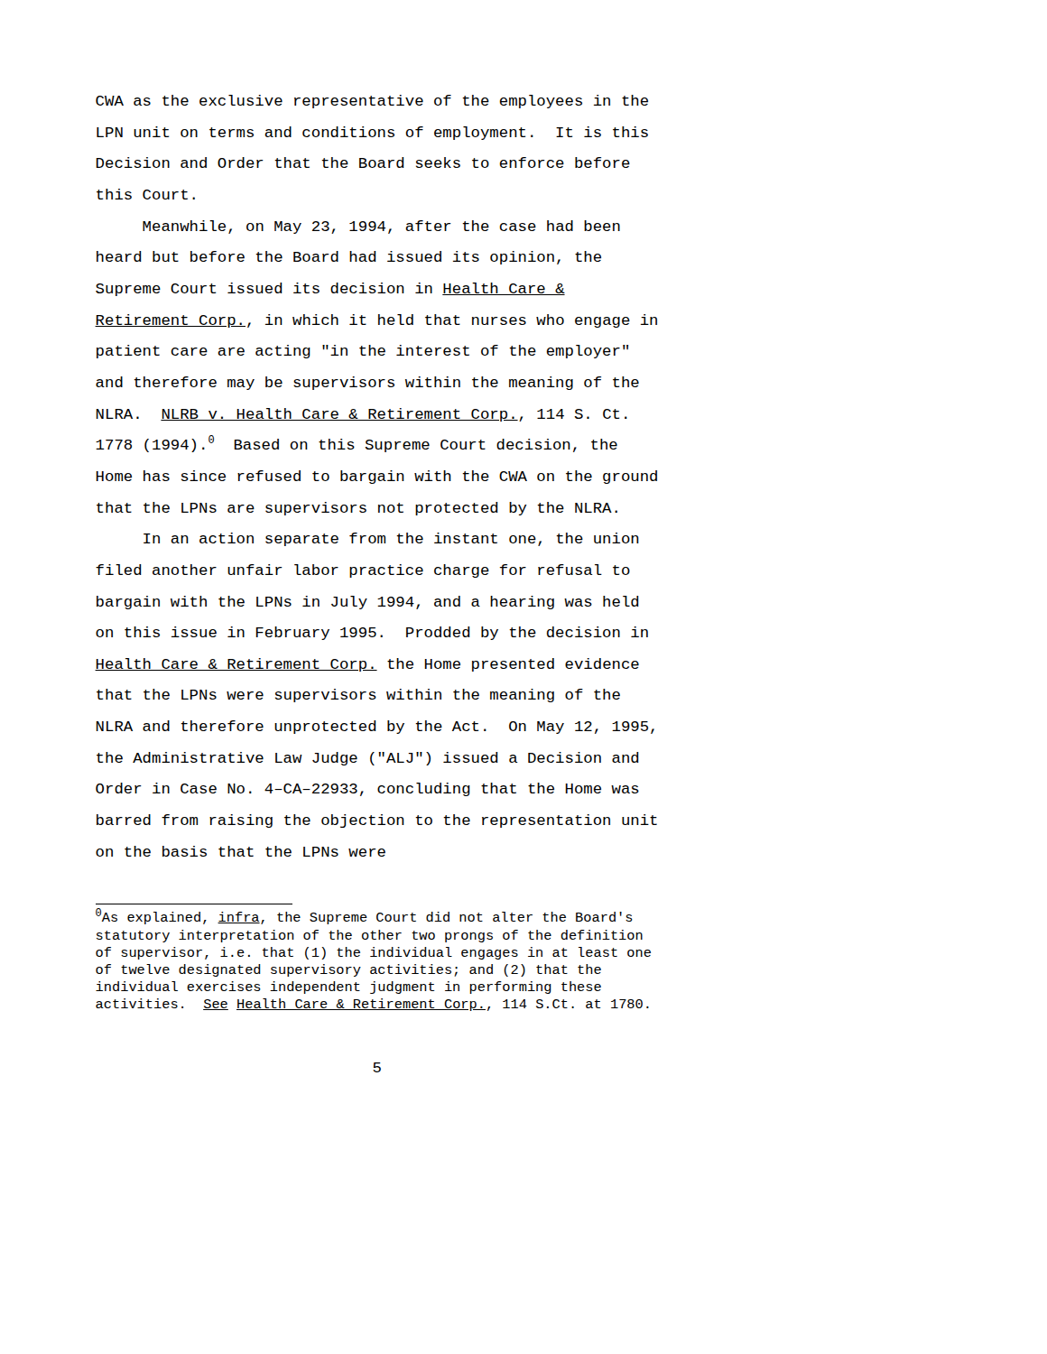CWA as the exclusive representative of the employees in the LPN unit on terms and conditions of employment. It is this Decision and Order that the Board seeks to enforce before this Court.
Meanwhile, on May 23, 1994, after the case had been heard but before the Board had issued its opinion, the Supreme Court issued its decision in Health Care & Retirement Corp., in which it held that nurses who engage in patient care are acting "in the interest of the employer" and therefore may be supervisors within the meaning of the NLRA. NLRB v. Health Care & Retirement Corp., 114 S. Ct. 1778 (1994).0 Based on this Supreme Court decision, the Home has since refused to bargain with the CWA on the ground that the LPNs are supervisors not protected by the NLRA.
In an action separate from the instant one, the union filed another unfair labor practice charge for refusal to bargain with the LPNs in July 1994, and a hearing was held on this issue in February 1995. Prodded by the decision in Health Care & Retirement Corp. the Home presented evidence that the LPNs were supervisors within the meaning of the NLRA and therefore unprotected by the Act. On May 12, 1995, the Administrative Law Judge ("ALJ") issued a Decision and Order in Case No. 4–CA–22933, concluding that the Home was barred from raising the objection to the representation unit on the basis that the LPNs were
0As explained, infra, the Supreme Court did not alter the Board's statutory interpretation of the other two prongs of the definition of supervisor, i.e. that (1) the individual engages in at least one of twelve designated supervisory activities; and (2) that the individual exercises independent judgment in performing these activities. See Health Care & Retirement Corp., 114 S.Ct. at 1780.
5